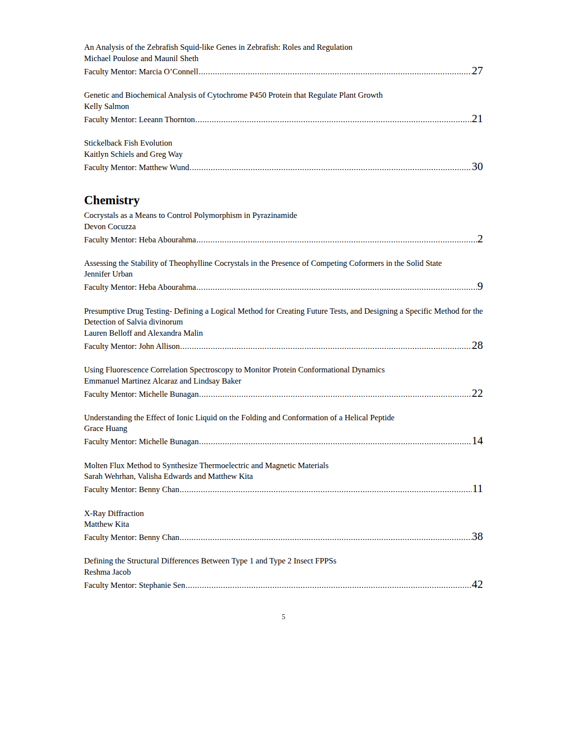An Analysis of the Zebrafish Squid-like Genes in Zebrafish: Roles and Regulation
Michael Poulose and Maunil Sheth
Faculty Mentor: Marcia O’Connell .................................................................................................................................................. 27
Genetic and Biochemical Analysis of Cytochrome P450 Protein that Regulate Plant Growth
Kelly Salmon
Faculty Mentor: Leeann Thornton ..................................................................................................................................................... 21
Stickelback Fish Evolution
Kaitlyn Schiels and Greg Way
Faculty Mentor: Matthew Wund ..................................................................................................................................................... 30
Chemistry
Cocrystals as a Means to Control Polymorphism in Pyrazinamide
Devon Cocuzza
Faculty Mentor: Heba Abourahma ................................................................................................................................................. 2
Assessing the Stability of Theophylline Cocrystals in the Presence of Competing Coformers in the Solid State
Jennifer Urban
Faculty Mentor: Heba Abourahma ................................................................................................................................................. 9
Presumptive Drug Testing- Defining a Logical Method for Creating Future Tests, and Designing a Specific Method for the Detection of Salvia divinorum
Lauren Belloff and Alexandra Malin
Faculty Mentor: John Allison ......................................................................................................................................................... 28
Using Fluorescence Correlation Spectroscopy to Monitor Protein Conformational Dynamics
Emmanuel Martinez Alcaraz and Lindsay Baker
Faculty Mentor: Michelle Bunagan ................................................................................................................................................ 22
Understanding the Effect of Ionic Liquid on the Folding and Conformation of a Helical Peptide
Grace Huang
Faculty Mentor: Michelle Bunagan ................................................................................................................................................ 14
Molten Flux Method to Synthesize Thermoelectric and Magnetic Materials
Sarah Wehrhan, Valisha Edwards and Matthew Kita
Faculty Mentor: Benny Chan ......................................................................................................................................................... 11
X-Ray Diffraction
Matthew Kita
Faculty Mentor: Benny Chan ......................................................................................................................................................... 38
Defining the Structural Differences Between Type 1 and Type 2 Insect FPPSs
Reshma Jacob
Faculty Mentor: Stephanie Sen ....................................................................................................................................................... 42
5